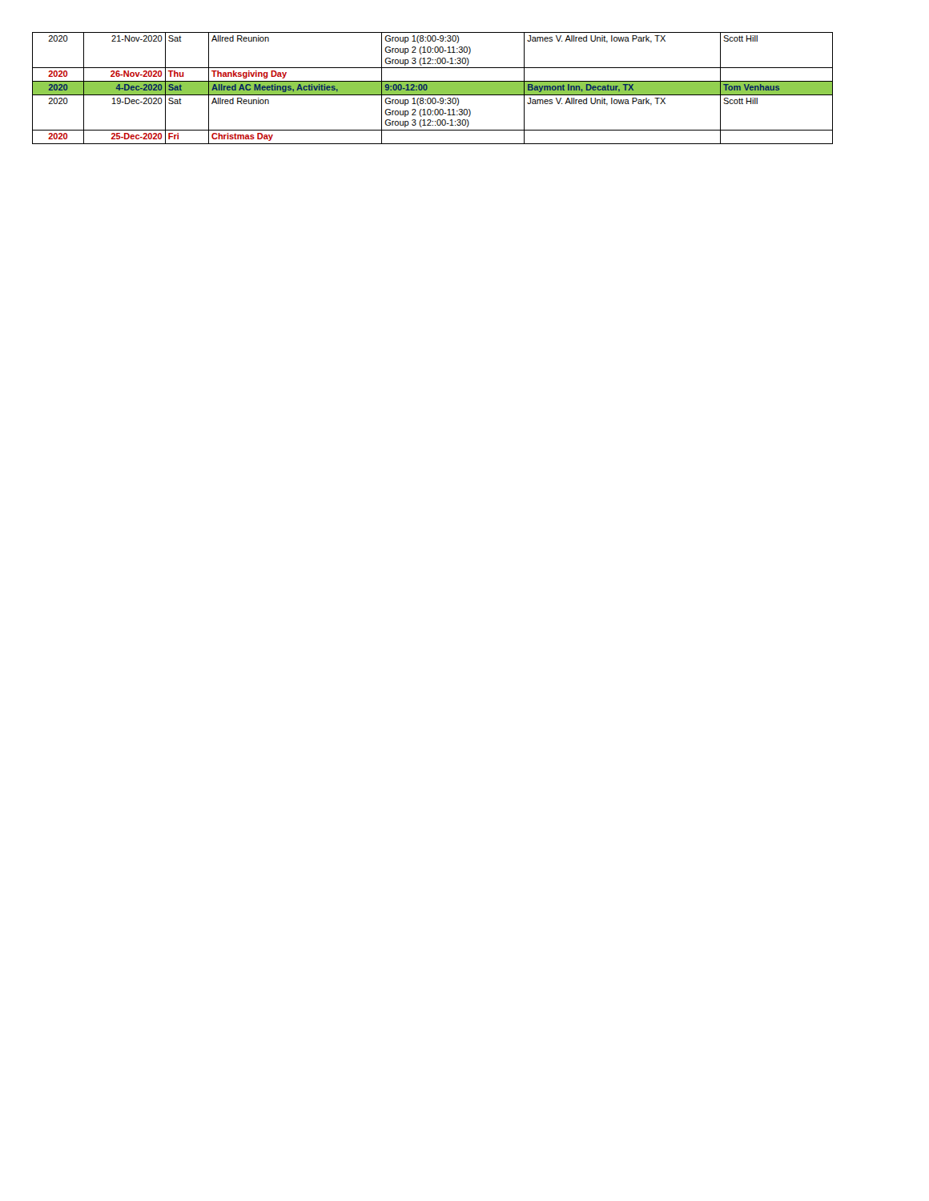| 2020 | 21-Nov-2020 | Sat | Allred Reunion | Group 1(8:00-9:30) Group 2 (10:00-11:30) Group 3 (12::00-1:30) | James V. Allred Unit, Iowa Park, TX | Scott Hill |
| 2020 | 26-Nov-2020 | Thu | Thanksgiving Day | | | |
| 2020 | 4-Dec-2020 | Sat | Allred AC Meetings, Activities, | 9:00-12:00 | Baymont Inn, Decatur, TX | Tom Venhaus |
| 2020 | 19-Dec-2020 | Sat | Allred Reunion | Group 1(8:00-9:30) Group 2 (10:00-11:30) Group 3 (12::00-1:30) | James V. Allred Unit, Iowa Park, TX | Scott Hill |
| 2020 | 25-Dec-2020 | Fri | Christmas Day | | | |